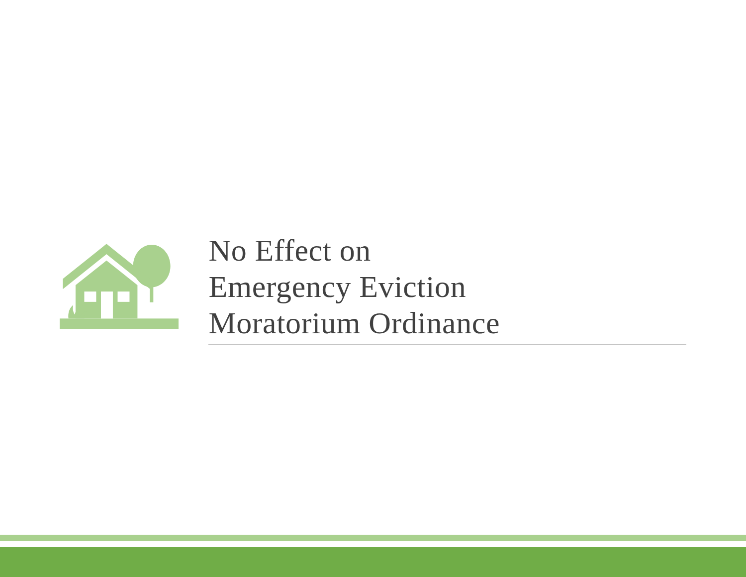No Effect on
Emergency Eviction
Moratorium Ordinance